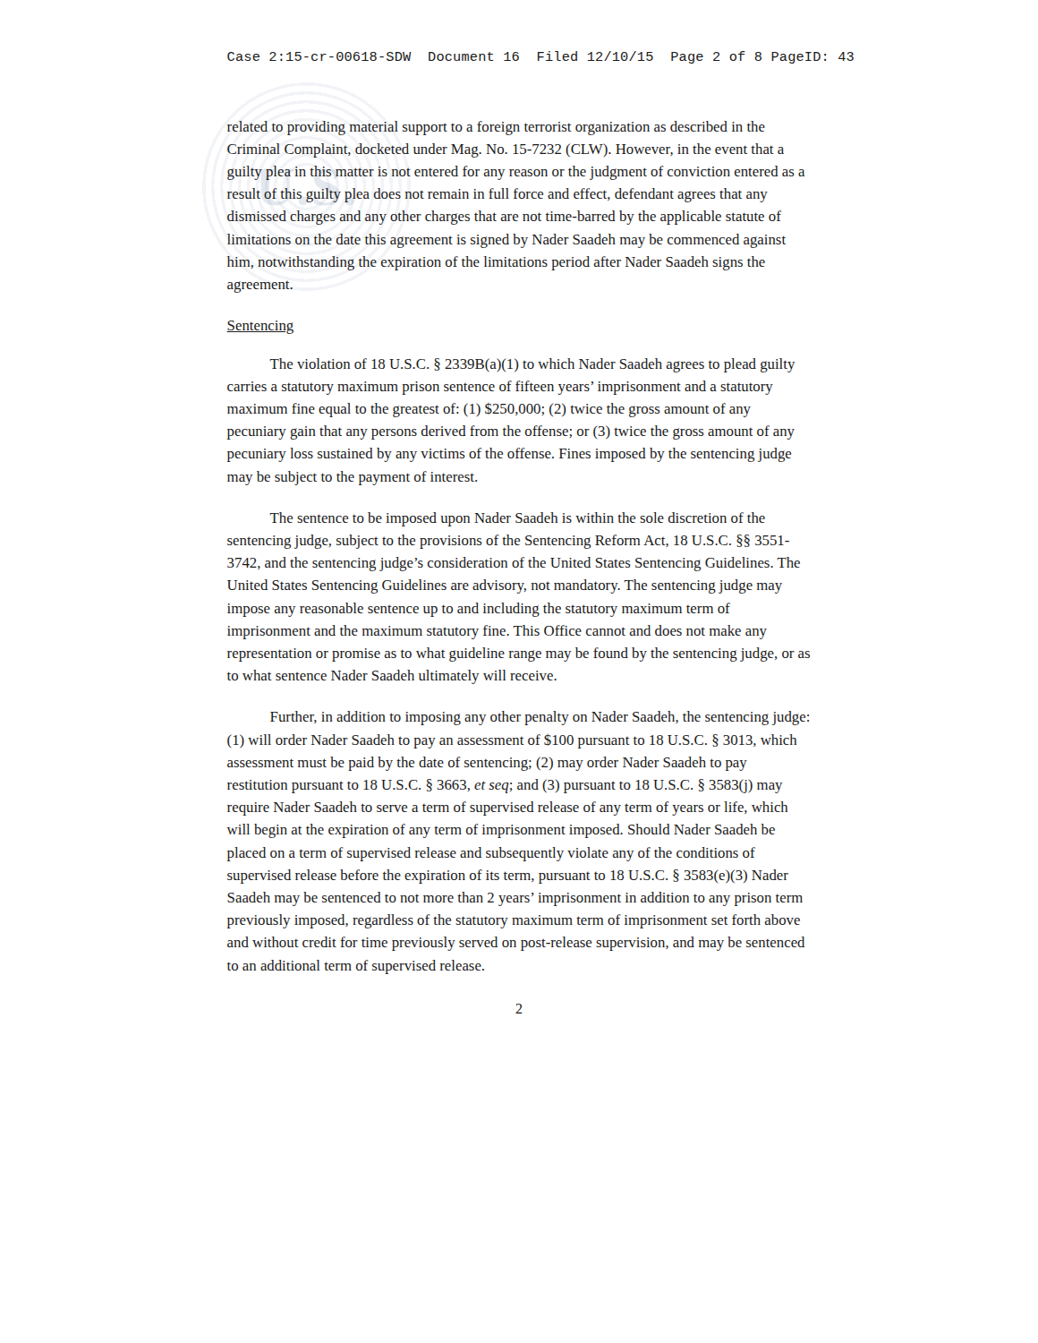Case 2:15-cr-00618-SDW Document 16 Filed 12/10/15 Page 2 of 8 PageID: 43
related to providing material support to a foreign terrorist organization as described in the Criminal Complaint, docketed under Mag. No. 15-7232 (CLW). However, in the event that a guilty plea in this matter is not entered for any reason or the judgment of conviction entered as a result of this guilty plea does not remain in full force and effect, defendant agrees that any dismissed charges and any other charges that are not time-barred by the applicable statute of limitations on the date this agreement is signed by Nader Saadeh may be commenced against him, notwithstanding the expiration of the limitations period after Nader Saadeh signs the agreement.
Sentencing
The violation of 18 U.S.C. § 2339B(a)(1) to which Nader Saadeh agrees to plead guilty carries a statutory maximum prison sentence of fifteen years’ imprisonment and a statutory maximum fine equal to the greatest of: (1) $250,000; (2) twice the gross amount of any pecuniary gain that any persons derived from the offense; or (3) twice the gross amount of any pecuniary loss sustained by any victims of the offense. Fines imposed by the sentencing judge may be subject to the payment of interest.
The sentence to be imposed upon Nader Saadeh is within the sole discretion of the sentencing judge, subject to the provisions of the Sentencing Reform Act, 18 U.S.C. §§ 3551-3742, and the sentencing judge’s consideration of the United States Sentencing Guidelines. The United States Sentencing Guidelines are advisory, not mandatory. The sentencing judge may impose any reasonable sentence up to and including the statutory maximum term of imprisonment and the maximum statutory fine. This Office cannot and does not make any representation or promise as to what guideline range may be found by the sentencing judge, or as to what sentence Nader Saadeh ultimately will receive.
Further, in addition to imposing any other penalty on Nader Saadeh, the sentencing judge: (1) will order Nader Saadeh to pay an assessment of $100 pursuant to 18 U.S.C. § 3013, which assessment must be paid by the date of sentencing; (2) may order Nader Saadeh to pay restitution pursuant to 18 U.S.C. § 3663, et seq; and (3) pursuant to 18 U.S.C. § 3583(j) may require Nader Saadeh to serve a term of supervised release of any term of years or life, which will begin at the expiration of any term of imprisonment imposed. Should Nader Saadeh be placed on a term of supervised release and subsequently violate any of the conditions of supervised release before the expiration of its term, pursuant to 18 U.S.C. § 3583(e)(3) Nader Saadeh may be sentenced to not more than 2 years’ imprisonment in addition to any prison term previously imposed, regardless of the statutory maximum term of imprisonment set forth above and without credit for time previously served on post-release supervision, and may be sentenced to an additional term of supervised release.
2